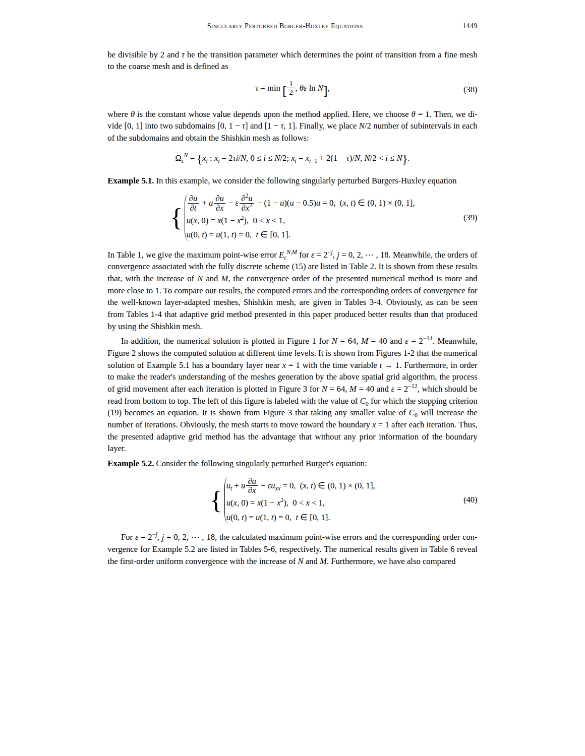Singularly Perturbed Burger-Huxley Equations 1449
be divisible by 2 and τ be the transition parameter which determines the point of transition from a fine mesh to the coarse mesh and is defined as
τ = min [12, θε ln N], (38)
where θ is the constant whose value depends upon the method applied. Here, we choose θ = 1. Then, we divide [0, 1] into two subdomains [0, 1 − τ] and [1 − τ, 1]. Finally, we place N/2 number of subintervals in each of the subdomains and obtain the Shishkin mesh as follows:
ΩεN = {xi : xi = 2τi/N, 0 ≤ i ≤ N/2; xi = xi−1 + 2(1 − τ)/N, N/2 < i ≤ N}.
Example 5.1. In this example, we consider the following singularly perturbed Burgers-Huxley equation
{ ∂u∂t + u∂u∂x − ε∂2u∂x2 − (1 − u)(u − 0.5)u = 0, (x, t) ∈ (0, 1) × (0, 1], u(x, 0) = x(1 − x2), 0 < x < 1, u(0, t) = u(1, t) = 0, t ∈ [0, 1]. (39)
In Table 1, we give the maximum point-wise error EεN,M for ε = 2−j, j = 0, 2, ⋯ , 18. Meanwhile, the orders of convergence associated with the fully discrete scheme (15) are listed in Table 2. It is shown from these results that, with the increase of N and M, the convergence order of the presented numerical method is more and more close to 1. To compare our results, the computed errors and the corresponding orders of convergence for the well-known layer-adapted meshes, Shishkin mesh, are given in Tables 3-4. Obviously, as can be seen from Tables 1-4 that adaptive grid method presented in this paper produced better results than that produced by using the Shishkin mesh.
In addition, the numerical solution is plotted in Figure 1 for N = 64, M = 40 and ε = 2−14. Meanwhile, Figure 2 shows the computed solution at different time levels. It is shown from Figures 1-2 that the numerical solution of Example 5.1 has a boundary layer near x = 1 with the time variable t → 1. Furthermore, in order to make the reader's understanding of the meshes generation by the above spatial grid algorithm, the process of grid movement after each iteration is plotted in Figure 3 for N = 64, M = 40 and ε = 2−12, which should be read from bottom to top. The left of this figure is labeled with the value of C0 for which the stopping criterion (19) becomes an equation. It is shown from Figure 3 that taking any smaller value of C0 will increase the number of iterations. Obviously, the mesh starts to move toward the boundary x = 1 after each iteration. Thus, the presented adaptive grid method has the advantage that without any prior information of the boundary layer.
Example 5.2. Consider the following singularly perturbed Burger's equation:
{ ut + u∂u∂x − εuxx = 0, (x, t) ∈ (0, 1) × (0, 1], u(x, 0) = x(1 − x2), 0 < x < 1, u(0, t) = u(1, t) = 0, t ∈ [0, 1]. (40)
For ε = 2−j, j = 0, 2, ⋯ , 18, the calculated maximum point-wise errors and the corresponding order convergence for Example 5.2 are listed in Tables 5-6, respectively. The numerical results given in Table 6 reveal the first-order uniform convergence with the increase of N and M. Furthermore, we have also compared